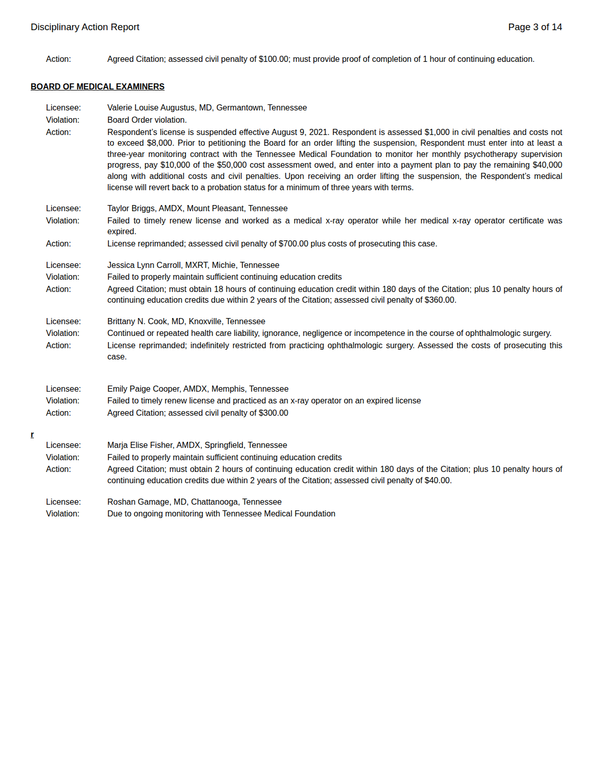Disciplinary Action Report Page 3 of 14
| Action: | Agreed Citation; assessed civil penalty of $100.00; must provide proof of completion of 1 hour of continuing education. |
BOARD OF MEDICAL EXAMINERS
| Licensee: | Valerie Louise Augustus, MD, Germantown, Tennessee |
| Violation: | Board Order violation. |
| Action: | Respondent’s license is suspended effective August 9, 2021. Respondent is assessed $1,000 in civil penalties and costs not to exceed $8,000. Prior to petitioning the Board for an order lifting the suspension, Respondent must enter into at least a three-year monitoring contract with the Tennessee Medical Foundation to monitor her monthly psychotherapy supervision progress, pay $10,000 of the $50,000 cost assessment owed, and enter into a payment plan to pay the remaining $40,000 along with additional costs and civil penalties. Upon receiving an order lifting the suspension, the Respondent’s medical license will revert back to a probation status for a minimum of three years with terms. |
| Licensee: | Taylor Briggs, AMDX, Mount Pleasant, Tennessee |
| Violation: | Failed to timely renew license and worked as a medical x-ray operator while her medical x-ray operator certificate was expired. |
| Action: | License reprimanded; assessed civil penalty of $700.00 plus costs of prosecuting this case. |
| Licensee: | Jessica Lynn Carroll, MXRT, Michie, Tennessee |
| Violation: | Failed to properly maintain sufficient continuing education credits |
| Action: | Agreed Citation; must obtain 18 hours of continuing education credit within 180 days of the Citation; plus 10 penalty hours of continuing education credits due within 2 years of the Citation; assessed civil penalty of $360.00. |
| Licensee: | Brittany N. Cook, MD, Knoxville, Tennessee |
| Violation: | Continued or repeated health care liability, ignorance, negligence or incompetence in the course of ophthalmologic surgery. |
| Action: | License reprimanded; indefinitely restricted from practicing ophthalmologic surgery. Assessed the costs of prosecuting this case. |
| Licensee: | Emily Paige Cooper, AMDX, Memphis, Tennessee |
| Violation: | Failed to timely renew license and practiced as an x-ray operator on an expired license |
| Action: | Agreed Citation; assessed civil penalty of $300.00 |
r
| Licensee: | Marja Elise Fisher, AMDX, Springfield, Tennessee |
| Violation: | Failed to properly maintain sufficient continuing education credits |
| Action: | Agreed Citation; must obtain 2 hours of continuing education credit within 180 days of the Citation; plus 10 penalty hours of continuing education credits due within 2 years of the Citation; assessed civil penalty of $40.00. |
| Licensee: | Roshan Gamage, MD, Chattanooga, Tennessee |
| Violation: | Due to ongoing monitoring with Tennessee Medical Foundation |